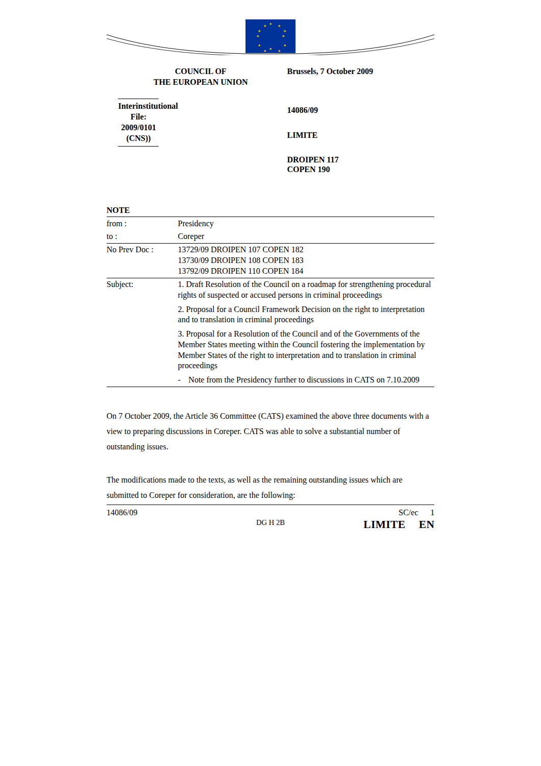★ ★ ★ ★ ★ ★ ★ ★ ★ ★ ★ ★
| COUNCIL OF THE EUROPEAN UNION | Brussels, 7 October 2009 |
| Interinstitutional File: 2009/0101 (CNS)) | 14086/09 LIMITE DROIPEN 117 COPEN 190 |
NOTE
| from : | Presidency |
| to : | Coreper |
| No Prev Doc : | 13729/09 DROIPEN 107 COPEN 182 13730/09 DROIPEN 108 COPEN 183 13792/09 DROIPEN 110 COPEN 184 |
| Subject: | 1. Draft Resolution of the Council on a roadmap for strengthening procedural rights of suspected or accused persons in criminal proceedings 2. Proposal for a Council Framework Decision on the right to interpretation and to translation in criminal proceedings 3. Proposal for a Resolution of the Council and of the Governments of the Member States meeting within the Council fostering the implementation by Member States of the right to interpretation and to translation in criminal proceedings Note from the Presidency further to discussions in CATS on 7.10.2009 |
On 7 October 2009, the Article 36 Committee (CATS) examined the above three documents with a view to preparing discussions in Coreper. CATS was able to solve a substantial number of outstanding issues.
The modifications made to the texts, as well as the remaining outstanding issues which are submitted to Coreper for consideration, are the following:
| 14086/09 | | SC/ec 1 |
| | DG H 2B | LIMITE EN |